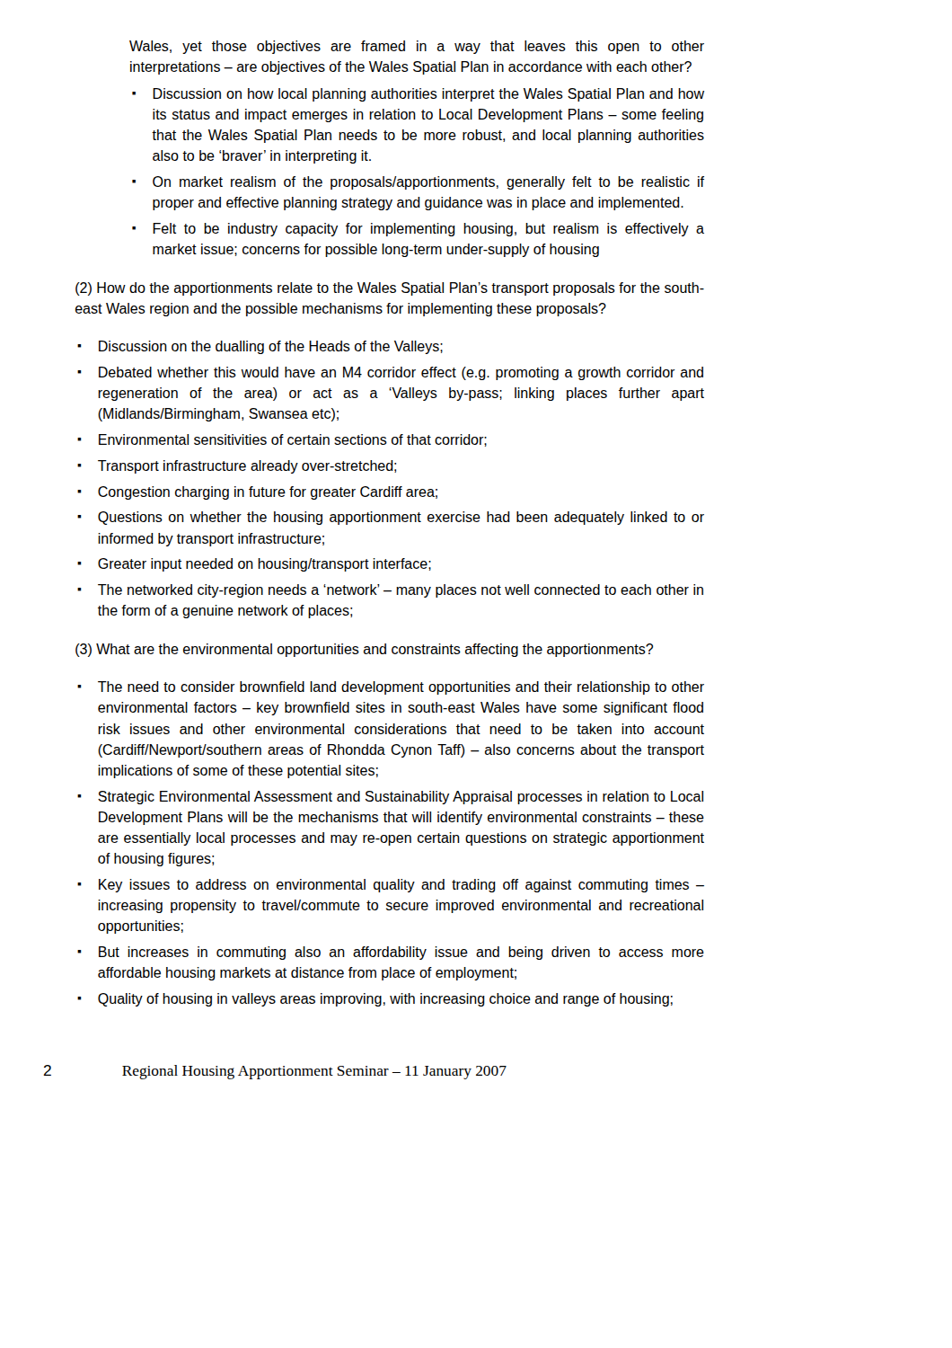Wales, yet those objectives are framed in a way that leaves this open to other interpretations – are objectives of the Wales Spatial Plan in accordance with each other?
Discussion on how local planning authorities interpret the Wales Spatial Plan and how its status and impact emerges in relation to Local Development Plans – some feeling that the Wales Spatial Plan needs to be more robust, and local planning authorities also to be ‘braver’ in interpreting it.
On market realism of the proposals/apportionments, generally felt to be realistic if proper and effective planning strategy and guidance was in place and implemented.
Felt to be industry capacity for implementing housing, but realism is effectively a market issue; concerns for possible long-term under-supply of housing
(2) How do the apportionments relate to the Wales Spatial Plan’s transport proposals for the south-east Wales region and the possible mechanisms for implementing these proposals?
Discussion on the dualling of the Heads of the Valleys;
Debated whether this would have an M4 corridor effect (e.g. promoting a growth corridor and regeneration of the area) or act as a ‘Valleys by-pass; linking places further apart (Midlands/Birmingham, Swansea etc);
Environmental sensitivities of certain sections of that corridor;
Transport infrastructure already over-stretched;
Congestion charging in future for greater Cardiff area;
Questions on whether the housing apportionment exercise had been adequately linked to or informed by transport infrastructure;
Greater input needed on housing/transport interface;
The networked city-region needs a ‘network’ – many places not well connected to each other in the form of a genuine network of places;
(3) What are the environmental opportunities and constraints affecting the apportionments?
The need to consider brownfield land development opportunities and their relationship to other environmental factors – key brownfield sites in south-east Wales have some significant flood risk issues and other environmental considerations that need to be taken into account (Cardiff/Newport/southern areas of Rhondda Cynon Taff) – also concerns about the transport implications of some of these potential sites;
Strategic Environmental Assessment and Sustainability Appraisal processes in relation to Local Development Plans will be the mechanisms that will identify environmental constraints – these are essentially local processes and may re-open certain questions on strategic apportionment of housing figures;
Key issues to address on environmental quality and trading off against commuting times – increasing propensity to travel/commute to secure improved environmental and recreational opportunities;
But increases in commuting also an affordability issue and being driven to access more affordable housing markets at distance from place of employment;
Quality of housing in valleys areas improving, with increasing choice and range of housing;
2 Regional Housing Apportionment Seminar – 11 January 2007